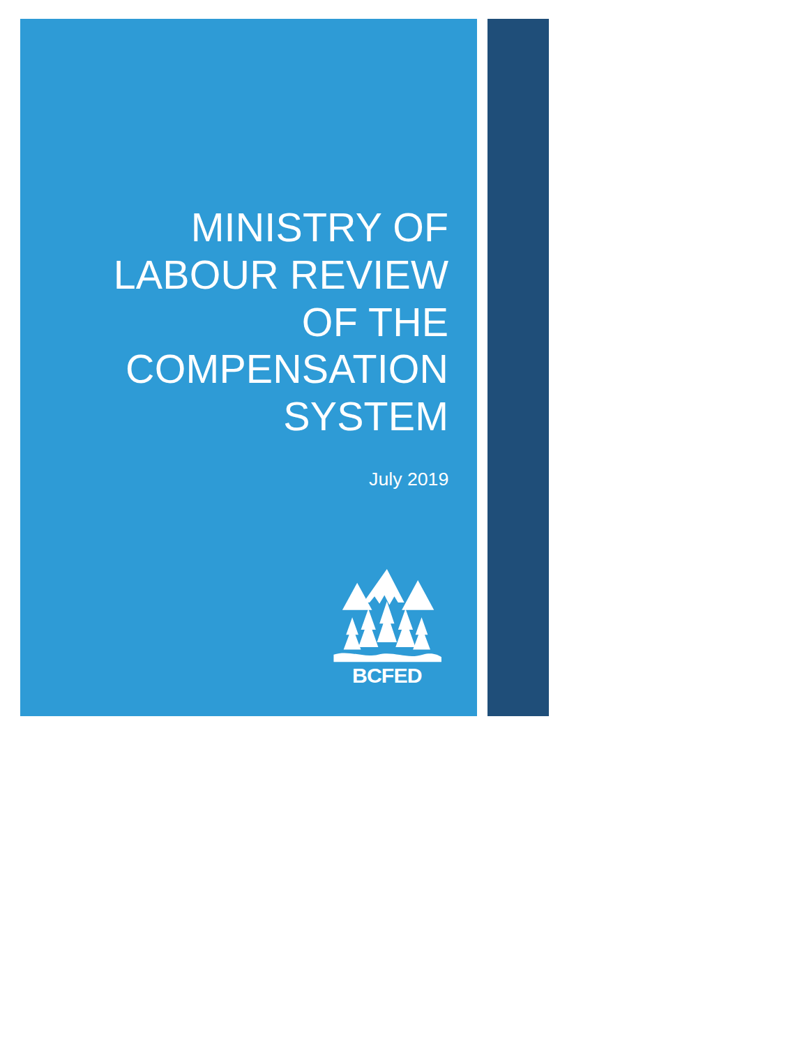Ministry of Labour Review of the Compensation System
July 2019
BCFED